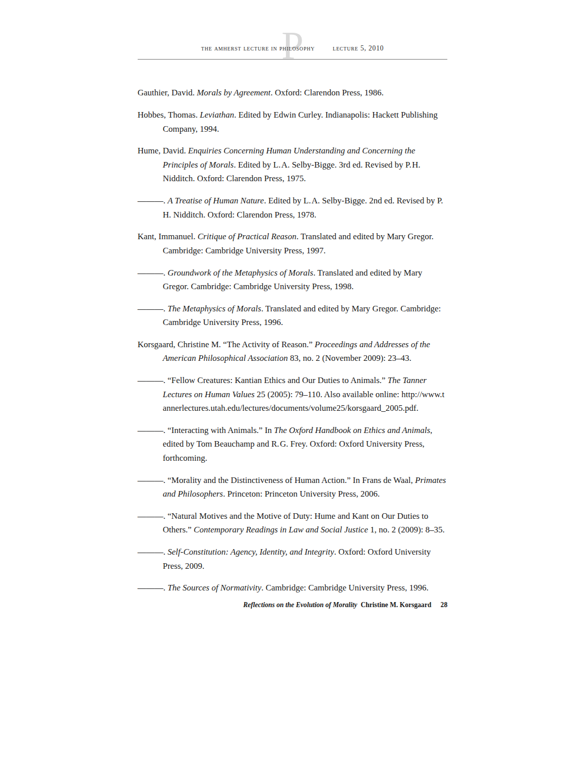P The Amherst Lecture in Philosophy Lecture 5, 2010
Gauthier, David. Morals by Agreement. Oxford: Clarendon Press, 1986.
Hobbes, Thomas. Leviathan. Edited by Edwin Curley. Indianapolis: Hackett Publishing Company, 1994.
Hume, David. Enquiries Concerning Human Understanding and Concerning the Principles of Morals. Edited by L. A. Selby-Bigge. 3rd ed. Revised by P. H. Nidditch. Oxford: Clarendon Press, 1975.
———. A Treatise of Human Nature. Edited by L. A. Selby-Bigge. 2nd ed. Revised by P. H. Nidditch. Oxford: Clarendon Press, 1978.
Kant, Immanuel. Critique of Practical Reason. Translated and edited by Mary Gregor. Cambridge: Cambridge University Press, 1997.
———. Groundwork of the Metaphysics of Morals. Translated and edited by Mary Gregor. Cambridge: Cambridge University Press, 1998.
———. The Metaphysics of Morals. Translated and edited by Mary Gregor. Cambridge: Cambridge University Press, 1996.
Korsgaard, Christine M. “The Activity of Reason.” Proceedings and Addresses of the American Philosophical Association 83, no. 2 (November 2009): 23–43.
———. “Fellow Creatures: Kantian Ethics and Our Duties to Animals.” The Tanner Lectures on Human Values 25 (2005): 79–110. Also available online: http://www.tannerlectures.utah.edu/lectures/documents/volume25/korsgaard_2005.pdf.
———. “Interacting with Animals.” In The Oxford Handbook on Ethics and Animals, edited by Tom Beauchamp and R. G. Frey. Oxford: Oxford University Press, forthcoming.
———. “Morality and the Distinctiveness of Human Action.” In Frans de Waal, Primates and Philosophers. Princeton: Princeton University Press, 2006.
———. “Natural Motives and the Motive of Duty: Hume and Kant on Our Duties to Others.” Contemporary Readings in Law and Social Justice 1, no. 2 (2009): 8–35.
———. Self-Constitution: Agency, Identity, and Integrity. Oxford: Oxford University Press, 2009.
———. The Sources of Normativity. Cambridge: Cambridge University Press, 1996.
Reflections on the Evolution of Morality Christine M. Korsgaard 28